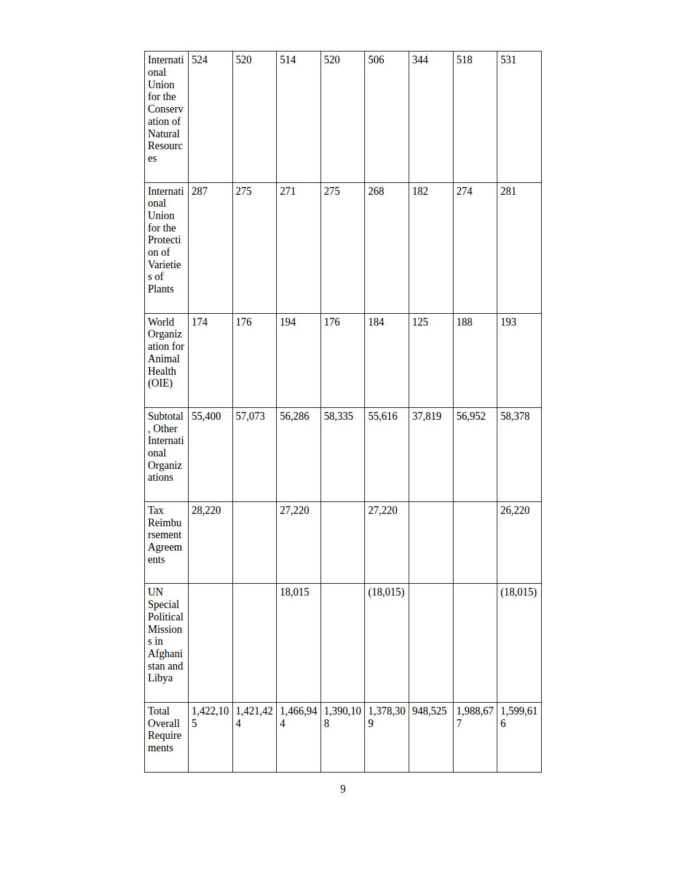| International Union for the Conservation of Natural Resources | 524 | 520 | 514 | 520 | 506 | 344 | 518 | 531 |
| International Union for the Protection of Varieties of Plants | 287 | 275 | 271 | 275 | 268 | 182 | 274 | 281 |
| World Organization for Animal Health (OIE) | 174 | 176 | 194 | 176 | 184 | 125 | 188 | 193 |
| Subtotal, Other International Organizations | 55,400 | 57,073 | 56,286 | 58,335 | 55,616 | 37,819 | 56,952 | 58,378 |
| Tax Reimbursement Agreements | 28,220 | | 27,220 | | 27,220 | | | 26,220 |
| UN Special Political Missions in Afghanistan and Libya | | | 18,015 | | (18,015) | | | (18,015) |
| Total Overall Requirements | 1,422,105 | 1,421,424 | 1,466,944 | 1,390,108 | 1,378,309 | 948,525 | 1,988,677 | 1,599,616 |
9